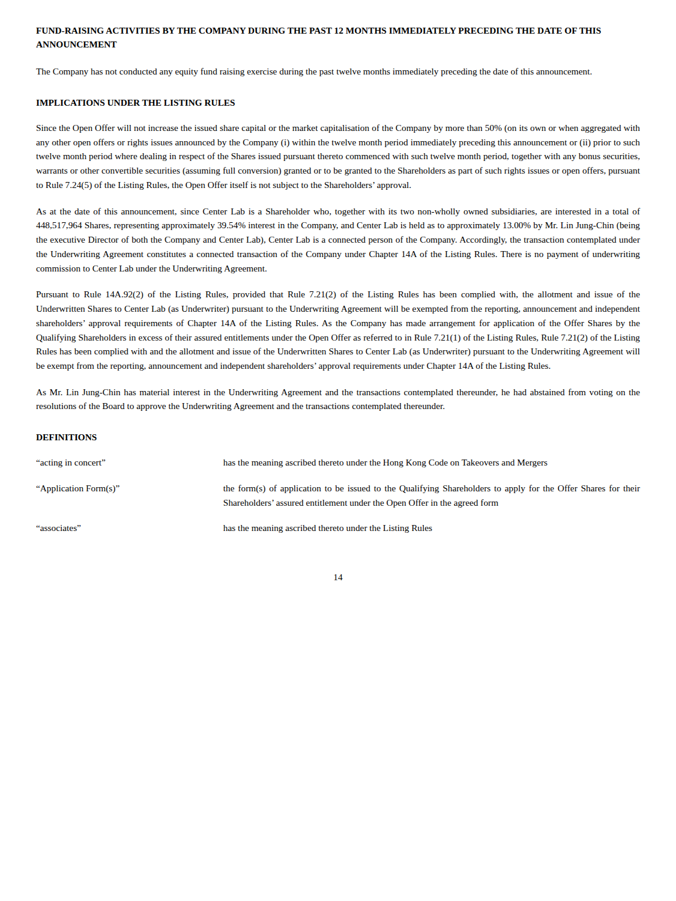FUND-RAISING ACTIVITIES BY THE COMPANY DURING THE PAST 12 MONTHS IMMEDIATELY PRECEDING THE DATE OF THIS ANNOUNCEMENT
The Company has not conducted any equity fund raising exercise during the past twelve months immediately preceding the date of this announcement.
IMPLICATIONS UNDER THE LISTING RULES
Since the Open Offer will not increase the issued share capital or the market capitalisation of the Company by more than 50% (on its own or when aggregated with any other open offers or rights issues announced by the Company (i) within the twelve month period immediately preceding this announcement or (ii) prior to such twelve month period where dealing in respect of the Shares issued pursuant thereto commenced with such twelve month period, together with any bonus securities, warrants or other convertible securities (assuming full conversion) granted or to be granted to the Shareholders as part of such rights issues or open offers, pursuant to Rule 7.24(5) of the Listing Rules, the Open Offer itself is not subject to the Shareholders’ approval.
As at the date of this announcement, since Center Lab is a Shareholder who, together with its two non-wholly owned subsidiaries, are interested in a total of 448,517,964 Shares, representing approximately 39.54% interest in the Company, and Center Lab is held as to approximately 13.00% by Mr. Lin Jung-Chin (being the executive Director of both the Company and Center Lab), Center Lab is a connected person of the Company. Accordingly, the transaction contemplated under the Underwriting Agreement constitutes a connected transaction of the Company under Chapter 14A of the Listing Rules. There is no payment of underwriting commission to Center Lab under the Underwriting Agreement.
Pursuant to Rule 14A.92(2) of the Listing Rules, provided that Rule 7.21(2) of the Listing Rules has been complied with, the allotment and issue of the Underwritten Shares to Center Lab (as Underwriter) pursuant to the Underwriting Agreement will be exempted from the reporting, announcement and independent shareholders’ approval requirements of Chapter 14A of the Listing Rules. As the Company has made arrangement for application of the Offer Shares by the Qualifying Shareholders in excess of their assured entitlements under the Open Offer as referred to in Rule 7.21(1) of the Listing Rules, Rule 7.21(2) of the Listing Rules has been complied with and the allotment and issue of the Underwritten Shares to Center Lab (as Underwriter) pursuant to the Underwriting Agreement will be exempt from the reporting, announcement and independent shareholders’ approval requirements under Chapter 14A of the Listing Rules.
As Mr. Lin Jung-Chin has material interest in the Underwriting Agreement and the transactions contemplated thereunder, he had abstained from voting on the resolutions of the Board to approve the Underwriting Agreement and the transactions contemplated thereunder.
DEFINITIONS
| “acting in concert” | has the meaning ascribed thereto under the Hong Kong Code on Takeovers and Mergers |
| “Application Form(s)” | the form(s) of application to be issued to the Qualifying Shareholders to apply for the Offer Shares for their Shareholders’ assured entitlement under the Open Offer in the agreed form |
| “associates” | has the meaning ascribed thereto under the Listing Rules |
14